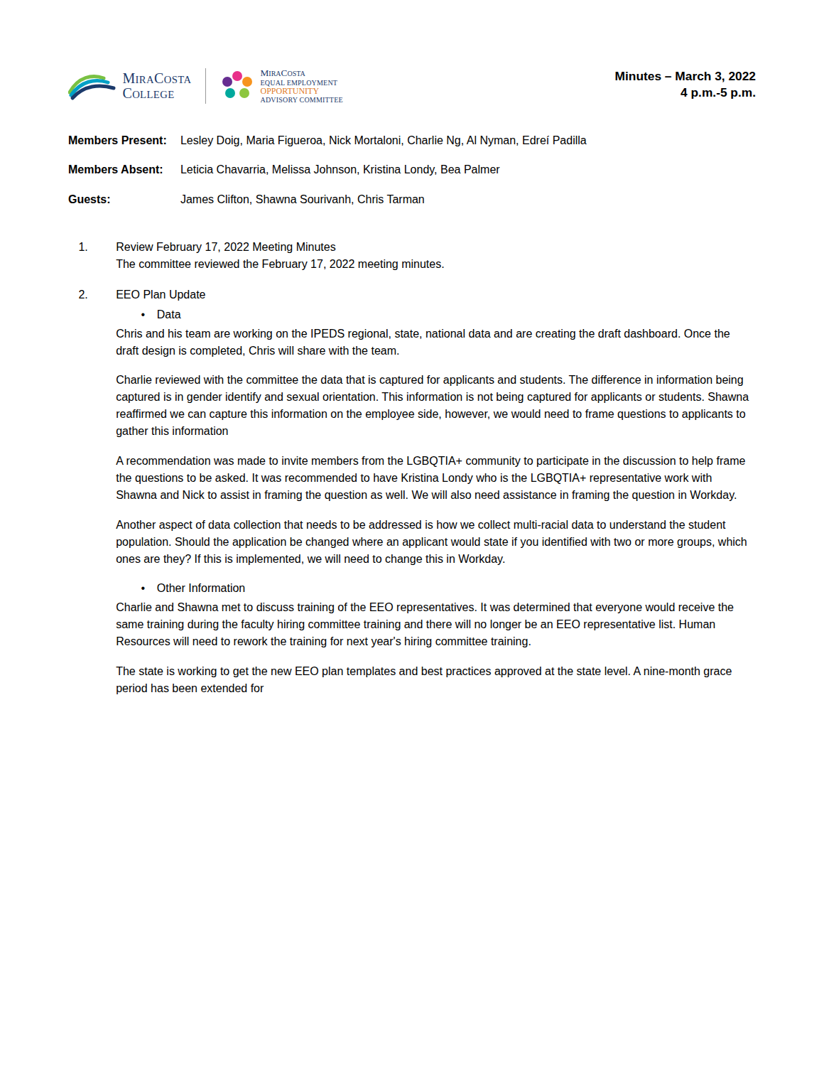MIRACOSTA
COLLEGE
MIRACOSTA EQUAL EMPLOYMENT OPPORTUNITY ADVISORY COMMITTEE
Minutes – March 3, 2022
4 p.m.-5 p.m.
| Members Present: | Lesley Doig, Maria Figueroa, Nick Mortaloni, Charlie Ng, Al Nyman, Edreí Padilla |
| Members Absent: | Leticia Chavarria, Melissa Johnson, Kristina Londy, Bea Palmer |
| Guests: | James Clifton, Shawna Sourivanh, Chris Tarman |
Review February 17, 2022 Meeting Minutes
The committee reviewed the February 17, 2022 meeting minutes.
EEO Plan Update
Data
Chris and his team are working on the IPEDS regional, state, national data and are creating the draft dashboard. Once the draft design is completed, Chris will share with the team.
Charlie reviewed with the committee the data that is captured for applicants and students. The difference in information being captured is in gender identify and sexual orientation. This information is not being captured for applicants or students. Shawna reaffirmed we can capture this information on the employee side, however, we would need to frame questions to applicants to gather this information
A recommendation was made to invite members from the LGBQTIA+ community to participate in the discussion to help frame the questions to be asked. It was recommended to have Kristina Londy who is the LGBQTIA+ representative work with Shawna and Nick to assist in framing the question as well. We will also need assistance in framing the question in Workday.
Another aspect of data collection that needs to be addressed is how we collect multi-racial data to understand the student population. Should the application be changed where an applicant would state if you identified with two or more groups, which ones are they? If this is implemented, we will need to change this in Workday.
Other Information
Charlie and Shawna met to discuss training of the EEO representatives. It was determined that everyone would receive the same training during the faculty hiring committee training and there will no longer be an EEO representative list. Human Resources will need to rework the training for next year's hiring committee training.
The state is working to get the new EEO plan templates and best practices approved at the state level. A nine-month grace period has been extended for